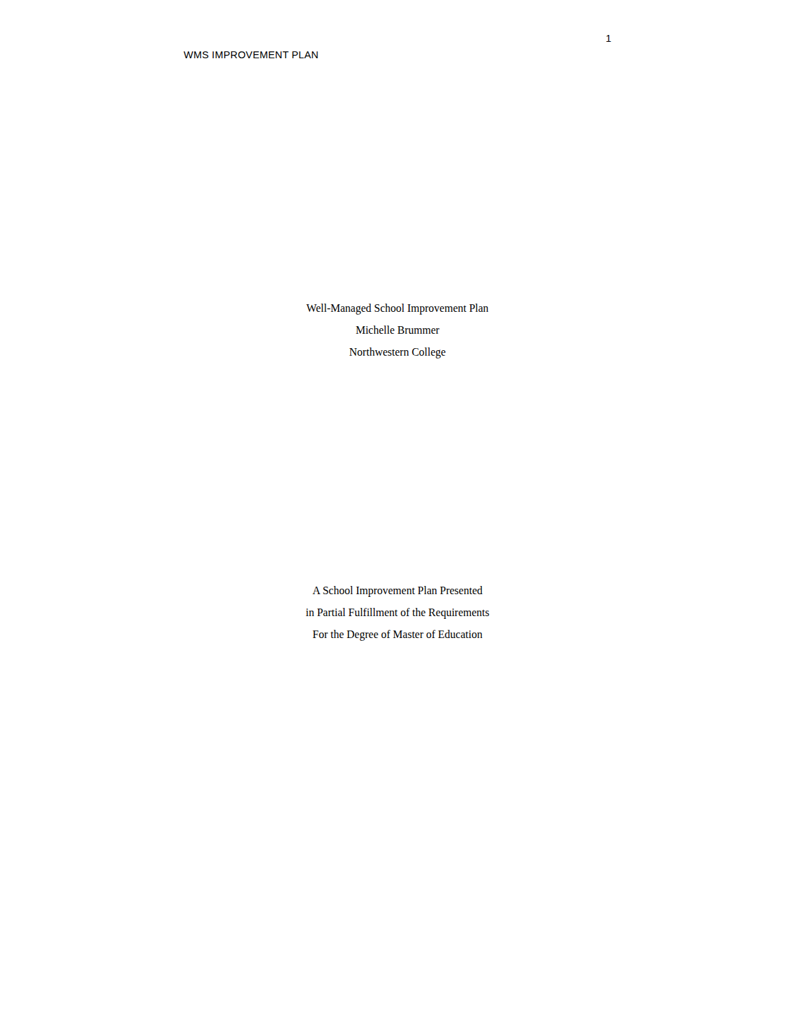1
WMS IMPROVEMENT PLAN
Well-Managed School Improvement Plan
Michelle Brummer
Northwestern College
A School Improvement Plan Presented
in Partial Fulfillment of the Requirements
For the Degree of Master of Education